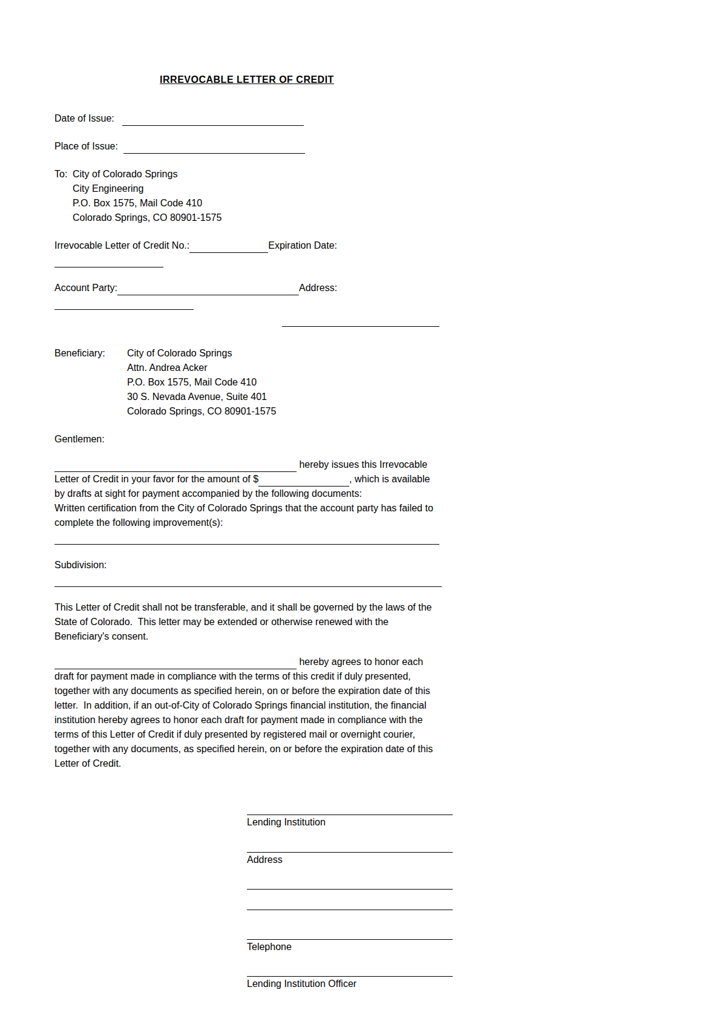IRREVOCABLE LETTER OF CREDIT
Date of Issue:
Place of Issue:
To: City of Colorado Springs
City Engineering
P.O. Box 1575, Mail Code 410
Colorado Springs, CO 80901-1575
Irrevocable Letter of Credit No.: Expiration Date:
Account Party: Address:
Beneficiary: City of Colorado Springs
Attn. Andrea Acker
P.O. Box 1575, Mail Code 410
30 S. Nevada Avenue, Suite 401
Colorado Springs, CO 80901-1575
Gentlemen:
hereby issues this Irrevocable Letter of Credit in your favor for the amount of $ , which is available by drafts at sight for payment accompanied by the following documents:
Written certification from the City of Colorado Springs that the account party has failed to complete the following improvement(s):
Subdivision:
This Letter of Credit shall not be transferable, and it shall be governed by the laws of the State of Colorado. This letter may be extended or otherwise renewed with the Beneficiary's consent.
hereby agrees to honor each draft for payment made in compliance with the terms of this credit if duly presented, together with any documents as specified herein, on or before the expiration date of this letter. In addition, if an out-of-City of Colorado Springs financial institution, the financial institution hereby agrees to honor each draft for payment made in compliance with the terms of this Letter of Credit if duly presented by registered mail or overnight courier, together with any documents, as specified herein, on or before the expiration date of this Letter of Credit.
Lending Institution
Address
Telephone
Lending Institution Officer